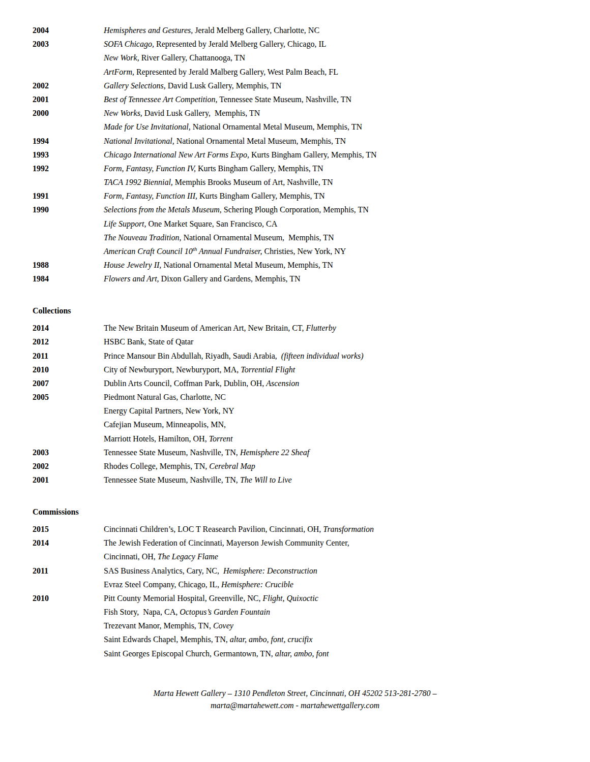| 2004 | Hemispheres and Gestures, Jerald Melberg Gallery, Charlotte, NC |
| 2003 | SOFA Chicago, Represented by Jerald Melberg Gallery, Chicago, IL |
| | New Work, River Gallery, Chattanooga, TN |
| | ArtForm, Represented by Jerald Malberg Gallery, West Palm Beach, FL |
| 2002 | Gallery Selections, David Lusk Gallery, Memphis, TN |
| 2001 | Best of Tennessee Art Competition, Tennessee State Museum, Nashville, TN |
| 2000 | New Works, David Lusk Gallery, Memphis, TN |
| | Made for Use Invitational, National Ornamental Metal Museum, Memphis, TN |
| 1994 | National Invitational, National Ornamental Metal Museum, Memphis, TN |
| 1993 | Chicago International New Art Forms Expo, Kurts Bingham Gallery, Memphis, TN |
| 1992 | Form, Fantasy, Function IV, Kurts Bingham Gallery, Memphis, TN |
| | TACA 1992 Biennial, Memphis Brooks Museum of Art, Nashville, TN |
| 1991 | Form, Fantasy, Function III, Kurts Bingham Gallery, Memphis, TN |
| 1990 | Selections from the Metals Museum, Schering Plough Corporation, Memphis, TN |
| | Life Support, One Market Square, San Francisco, CA |
| | The Nouveau Tradition, National Ornamental Museum, Memphis, TN |
| | American Craft Council 10 th Annual Fundraiser, Christies, New York, NY |
| 1988 | House Jewelry II, National Ornamental Metal Museum, Memphis, TN |
| 1984 | Flowers and Art, Dixon Gallery and Gardens, Memphis, TN |
Collections
| 2014 | The New Britain Museum of American Art, New Britain, CT, Flutterby |
| 2012 | HSBC Bank, State of Qatar |
| 2011 | Prince Mansour Bin Abdullah, Riyadh, Saudi Arabia, (fifteen individual works) |
| 2010 | City of Newburyport, Newburyport, MA, Torrential Flight |
| 2007 | Dublin Arts Council, Coffman Park, Dublin, OH, Ascension |
| 2005 | Piedmont Natural Gas, Charlotte, NC |
| | Energy Capital Partners, New York, NY |
| | Cafejian Museum, Minneapolis, MN, |
| | Marriott Hotels, Hamilton, OH, Torrent |
| 2003 | Tennessee State Museum, Nashville, TN, Hemisphere 22 Sheaf |
| 2002 | Rhodes College, Memphis, TN, Cerebral Map |
| 2001 | Tennessee State Museum, Nashville, TN, The Will to Live |
Commissions
| 2015 | Cincinnati Children’s, LOC T Reasearch Pavilion, Cincinnati, OH, Transformation |
| 2014 | The Jewish Federation of Cincinnati, Mayerson Jewish Community Center, |
| | Cincinnati, OH, The Legacy Flame |
| 2011 | SAS Business Analytics, Cary, NC, Hemisphere: Deconstruction |
| | Evraz Steel Company, Chicago, IL, Hemisphere: Crucible |
| 2010 | Pitt County Memorial Hospital, Greenville, NC, Flight, Quixoctic |
| | Fish Story, Napa, CA, Octopus’s Garden Fountain |
| | Trezevant Manor, Memphis, TN, Covey |
| | Saint Edwards Chapel, Memphis, TN, altar, ambo, font, crucifix |
| | Saint Georges Episcopal Church, Germantown, TN, altar, ambo, font |
Marta Hewett Gallery – 1310 Pendleton Street, Cincinnati, OH 45202 513-281-2780 –
marta@martahewett.com - martahewettgallery.com